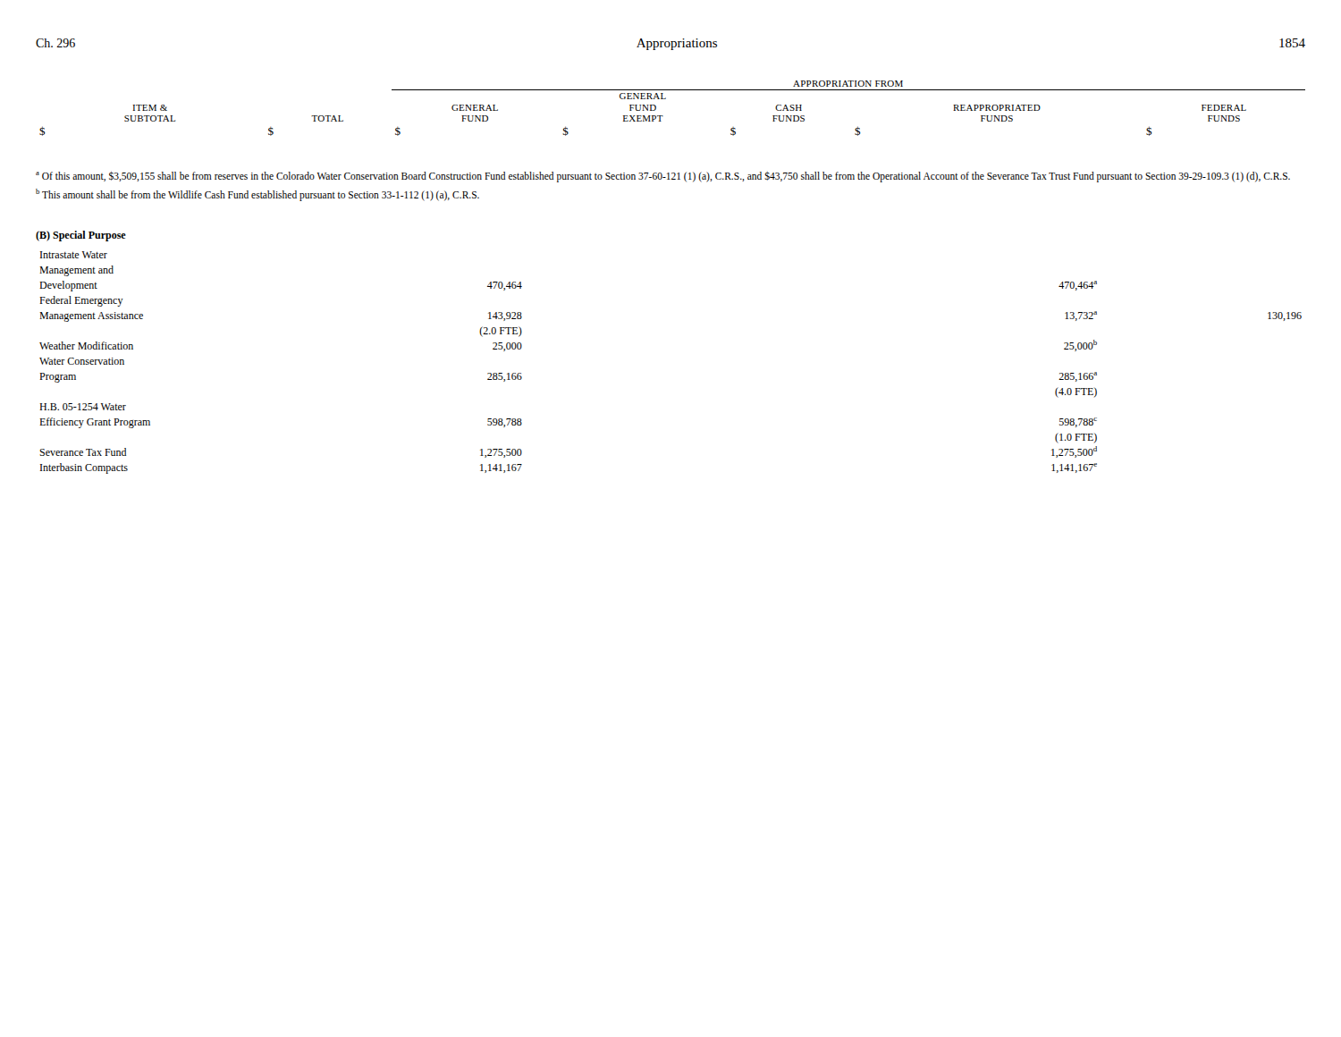Ch. 296
Appropriations
1854
| | | APPROPRIATION FROM |
| ITEM & SUBTOTAL | TOTAL | GENERAL FUND | GENERAL FUND EXEMPT | CASH FUNDS | REAPPROPRIATED FUNDS | FEDERAL FUNDS |
| $ | $ | $ | $ | $ | $ | $ |
a Of this amount, $3,509,155 shall be from reserves in the Colorado Water Conservation Board Construction Fund established pursuant to Section 37-60-121 (1) (a), C.R.S., and $43,750 shall be from the Operational Account of the Severance Tax Trust Fund pursuant to Section 39-29-109.3 (1) (d), C.R.S.
b This amount shall be from the Wildlife Cash Fund established pursuant to Section 33-1-112 (1) (a), C.R.S.
(B) Special Purpose
| Intrastate Water | | | | | | | |
| Management and | | | | | | | |
| Development | 470,464 | | | | 470,464 a | | |
| Federal Emergency | | | | | | | |
| Management Assistance | 143,928 | | | | 13,732 a | | 130,196 |
| | (2.0 FTE) | | | | | | |
| Weather Modification | 25,000 | | | | 25,000 b | | |
| Water Conservation | | | | | | | |
| Program | 285,166 | | | | 285,166 a | | |
| | | | | | (4.0 FTE) | | |
| H.B. 05-1254 Water | | | | | | | |
| Efficiency Grant Program | 598,788 | | | | 598,788 c | | |
| | | | | | (1.0 FTE) | | |
| Severance Tax Fund | 1,275,500 | | | | 1,275,500 d | | |
| Interbasin Compacts | 1,141,167 | | | | 1,141,167 e | | |